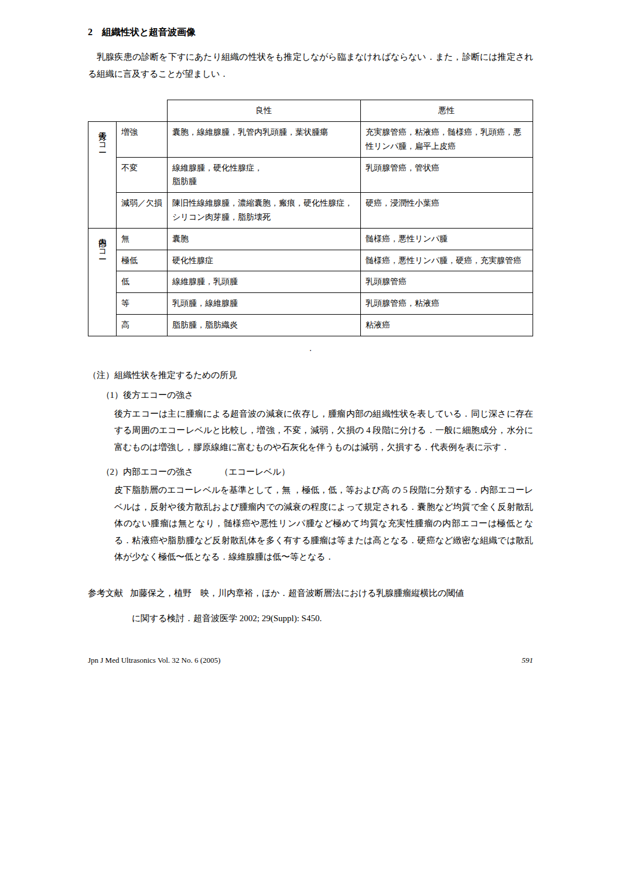2組織性状と超音波画像
乳腺疾患の診断を下すにあたり組織の性状をも推定しながら臨まなければならない．また，診断には推定される組織に言及することが望ましい．
| | 良性 | 悪性 |
| 後方エコー | 増強 | 囊胞，線維腺腫，乳管内乳頭腫，葉状腫瘍 | 充実腺管癌，粘液癌，髄様癌，乳頭癌，悪性リンパ腫，扁平上皮癌 |
| 不変 | 線維腺腫，硬化性腺症， 脂肪腫 | 乳頭腺管癌，管状癌 |
| 減弱／欠損 | 陳旧性線維腺腫，濃縮囊胞，瘢痕，硬化性腺症，シリコン肉芽腫，脂肪壊死 | 硬癌，浸潤性小葉癌 |
| 内部エコー | 無 | 囊胞 | 髄様癌，悪性リンパ腫 |
| 極低 | 硬化性腺症 | 髄様癌，悪性リンパ腫，硬癌，充実腺管癌 |
| 低 | 線維腺腫，乳頭腫 | 乳頭腺管癌 |
| 等 | 乳頭腫，線維腺腫 | 乳頭腺管癌，粘液癌 |
| 高 | 脂肪腫，脂肪織炎 | 粘液癌 |
.
（注）組織性状を推定するための所見
（1）後方エコーの強さ
後方エコーは主に腫瘤による超音波の減衰に依存し，腫瘤内部の組織性状を表している．同じ深さに存在する周囲のエコーレベルと比較し，増強，不変，減弱，欠損の 4 段階に分ける．一般に細胞成分，水分に富むものは増強し，膠原線維に富むものや石灰化を伴うものは減弱，欠損する．代表例を表に示す．
（2）内部エコーの強さ（エコーレベル）
皮下脂肪層のエコーレベルを基準として，無 ，極低，低，等および高 の 5 段階に分類する．内部エコーレベルは，反射や後方散乱および腫瘤内での減衰の程度によって規定される．囊胞など均質で全く反射散乱体のない腫瘤は無となり，髄様癌や悪性リンパ腫など極めて均質な充実性腫瘤の内部エコーは極低となる．粘液癌や脂肪腫など反射散乱体を多く有する腫瘤は等または高となる．硬癌など緻密な組織では散乱体が少なく極低〜低となる．線維腺腫は低〜等となる．
参考文献加藤保之，植野　映，川内章裕，ほか．超音波断層法における乳腺腫瘤縦横比の閾値
に関する検討．超音波医学 2002; 29(Suppl): S450.
Jpn J Med Ultrasonics Vol. 32 No. 6 (2005) 591